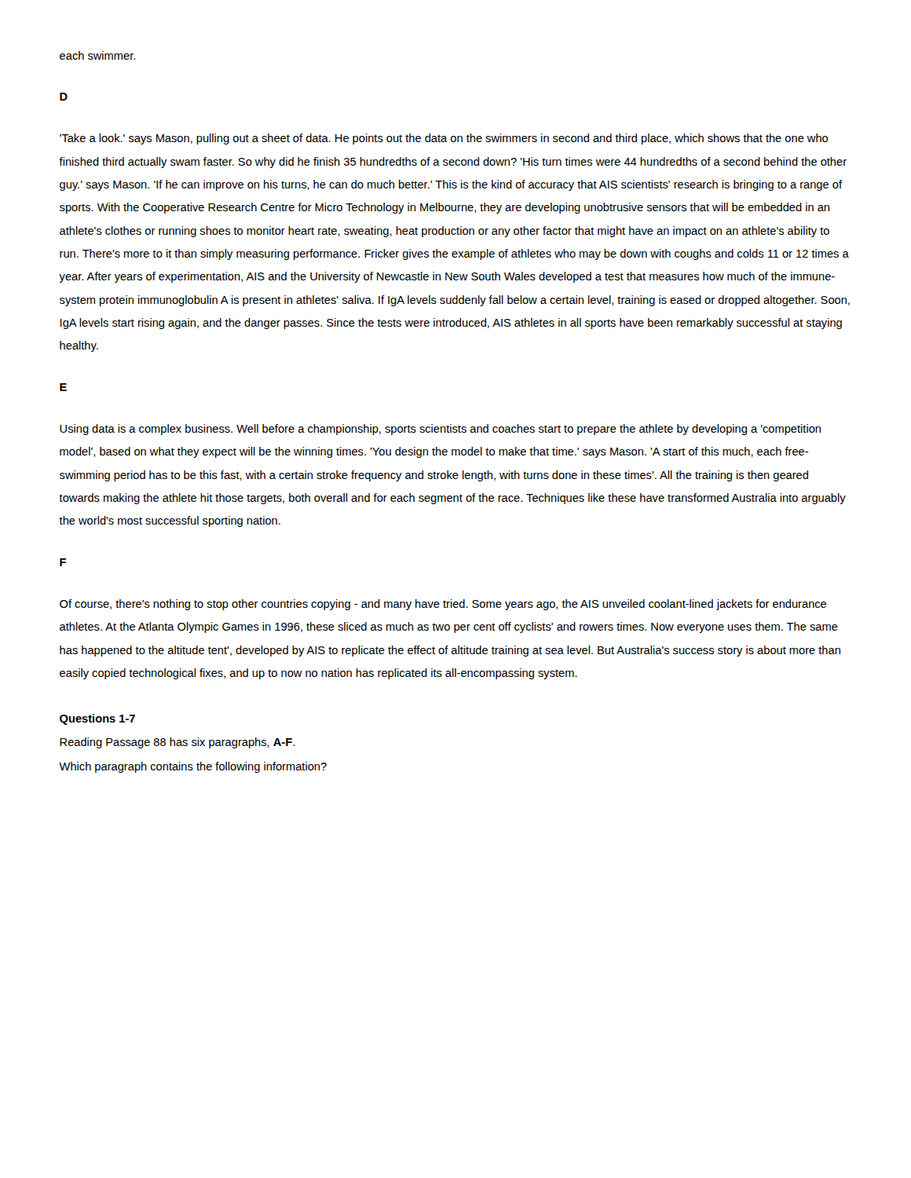each swimmer.
D
'Take a look.' says Mason, pulling out a sheet of data. He points out the data on the swimmers in second and third place, which shows that the one who finished third actually swam faster. So why did he finish 35 hundredths of a second down? 'His turn times were 44 hundredths of a second behind the other guy.' says Mason. 'If he can improve on his turns, he can do much better.' This is the kind of accuracy that AIS scientists' research is bringing to a range of sports. With the Cooperative Research Centre for Micro Technology in Melbourne, they are developing unobtrusive sensors that will be embedded in an athlete's clothes or running shoes to monitor heart rate, sweating, heat production or any other factor that might have an impact on an athlete's ability to run. There's more to it than simply measuring performance. Fricker gives the example of athletes who may be down with coughs and colds 11 or 12 times a year. After years of experimentation, AIS and the University of Newcastle in New South Wales developed a test that measures how much of the immune-system protein immunoglobulin A is present in athletes' saliva. If IgA levels suddenly fall below a certain level, training is eased or dropped altogether. Soon, IgA levels start rising again, and the danger passes. Since the tests were introduced, AIS athletes in all sports have been remarkably successful at staying healthy.
E
Using data is a complex business. Well before a championship, sports scientists and coaches start to prepare the athlete by developing a 'competition model', based on what they expect will be the winning times. 'You design the model to make that time.' says Mason. 'A start of this much, each free-swimming period has to be this fast, with a certain stroke frequency and stroke length, with turns done in these times'. All the training is then geared towards making the athlete hit those targets, both overall and for each segment of the race. Techniques like these have transformed Australia into arguably the world's most successful sporting nation.
F
Of course, there's nothing to stop other countries copying - and many have tried. Some years ago, the AIS unveiled coolant-lined jackets for endurance athletes. At the Atlanta Olympic Games in 1996, these sliced as much as two per cent off cyclists' and rowers times. Now everyone uses them. The same has happened to the altitude tent', developed by AIS to replicate the effect of altitude training at sea level. But Australia's success story is about more than easily copied technological fixes, and up to now no nation has replicated its all-encompassing system.
Questions 1-7
Reading Passage 88 has six paragraphs, A-F.
Which paragraph contains the following information?